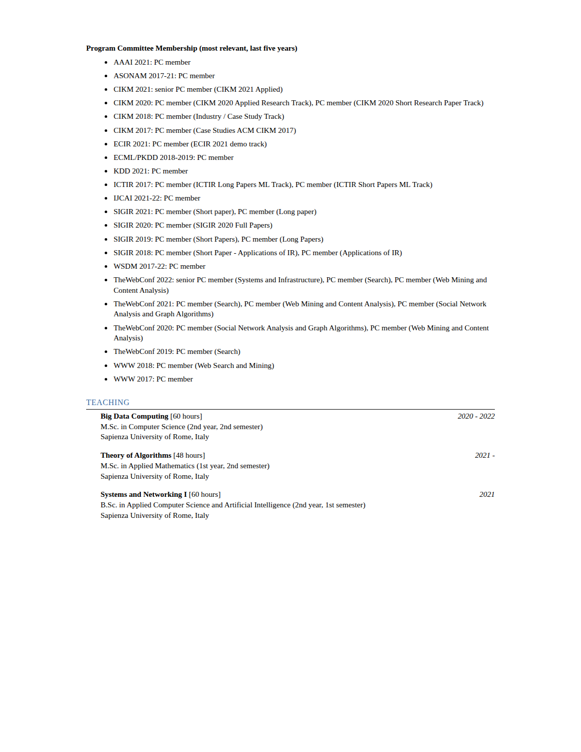Program Committee Membership (most relevant, last five years)
AAAI 2021: PC member
ASONAM 2017-21: PC member
CIKM 2021: senior PC member (CIKM 2021 Applied)
CIKM 2020: PC member (CIKM 2020 Applied Research Track), PC member (CIKM 2020 Short Research Paper Track)
CIKM 2018: PC member (Industry / Case Study Track)
CIKM 2017: PC member (Case Studies ACM CIKM 2017)
ECIR 2021: PC member (ECIR 2021 demo track)
ECML/PKDD 2018-2019: PC member
KDD 2021: PC member
ICTIR 2017: PC member (ICTIR Long Papers ML Track), PC member (ICTIR Short Papers ML Track)
IJCAI 2021-22: PC member
SIGIR 2021: PC member (Short paper), PC member (Long paper)
SIGIR 2020: PC member (SIGIR 2020 Full Papers)
SIGIR 2019: PC member (Short Papers), PC member (Long Papers)
SIGIR 2018: PC member (Short Paper - Applications of IR), PC member (Applications of IR)
WSDM 2017-22: PC member
TheWebConf 2022: senior PC member (Systems and Infrastructure), PC member (Search), PC member (Web Mining and Content Analysis)
TheWebConf 2021: PC member (Search), PC member (Web Mining and Content Analysis), PC member (Social Network Analysis and Graph Algorithms)
TheWebConf 2020: PC member (Social Network Analysis and Graph Algorithms), PC member (Web Mining and Content Analysis)
TheWebConf 2019: PC member (Search)
WWW 2018: PC member (Web Search and Mining)
WWW 2017: PC member
Teaching
Big Data Computing [60 hours] 2020 - 2022
M.Sc. in Computer Science (2nd year, 2nd semester) Sapienza University of Rome, Italy
Theory of Algorithms [48 hours] 2021 -
M.Sc. in Applied Mathematics (1st year, 2nd semester) Sapienza University of Rome, Italy
Systems and Networking I [60 hours] 2021
B.Sc. in Applied Computer Science and Artificial Intelligence (2nd year, 1st semester) Sapienza University of Rome, Italy